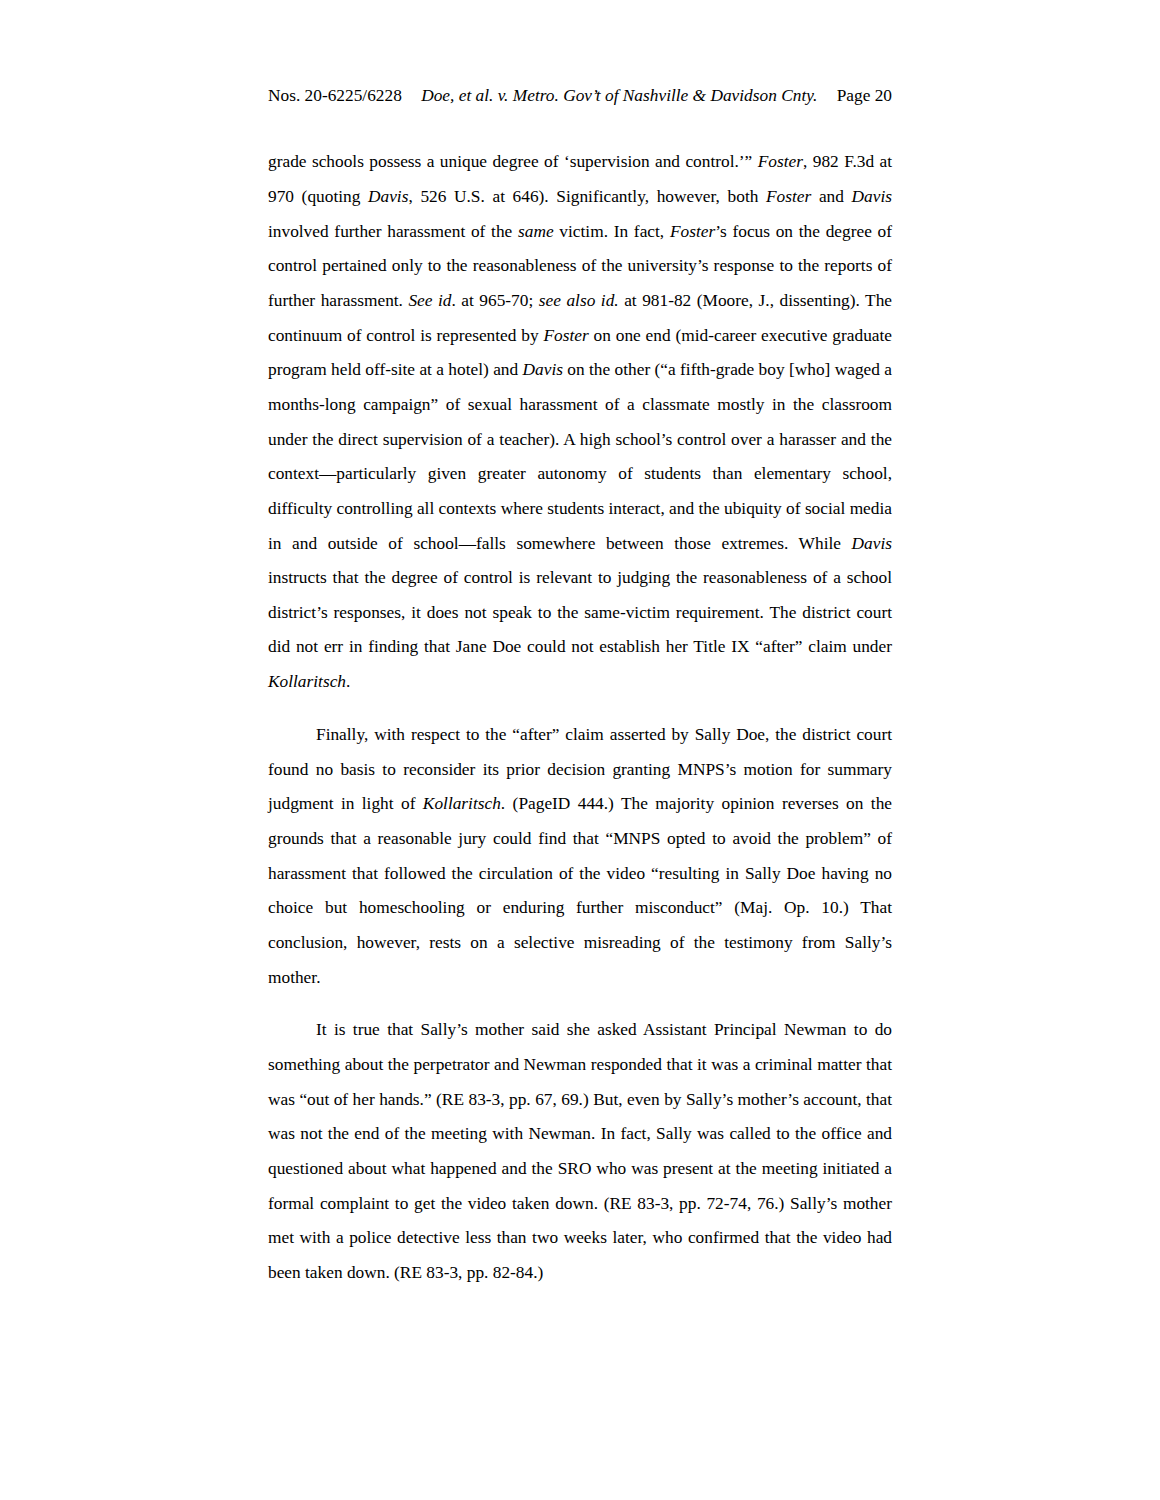Nos. 20-6225/6228 Doe, et al. v. Metro. Gov’t of Nashville & Davidson Cnty. Page 20
grade schools possess a unique degree of ‘supervision and control.’” Foster, 982 F.3d at 970 (quoting Davis, 526 U.S. at 646). Significantly, however, both Foster and Davis involved further harassment of the same victim. In fact, Foster’s focus on the degree of control pertained only to the reasonableness of the university’s response to the reports of further harassment. See id. at 965-70; see also id. at 981-82 (Moore, J., dissenting). The continuum of control is represented by Foster on one end (mid-career executive graduate program held off-site at a hotel) and Davis on the other (“a fifth-grade boy [who] waged a months-long campaign” of sexual harassment of a classmate mostly in the classroom under the direct supervision of a teacher). A high school’s control over a harasser and the context—particularly given greater autonomy of students than elementary school, difficulty controlling all contexts where students interact, and the ubiquity of social media in and outside of school—falls somewhere between those extremes. While Davis instructs that the degree of control is relevant to judging the reasonableness of a school district’s responses, it does not speak to the same-victim requirement. The district court did not err in finding that Jane Doe could not establish her Title IX “after” claim under Kollaritsch.
Finally, with respect to the “after” claim asserted by Sally Doe, the district court found no basis to reconsider its prior decision granting MNPS’s motion for summary judgment in light of Kollaritsch. (PageID 444.) The majority opinion reverses on the grounds that a reasonable jury could find that “MNPS opted to avoid the problem” of harassment that followed the circulation of the video “resulting in Sally Doe having no choice but homeschooling or enduring further misconduct” (Maj. Op. 10.) That conclusion, however, rests on a selective misreading of the testimony from Sally’s mother.
It is true that Sally’s mother said she asked Assistant Principal Newman to do something about the perpetrator and Newman responded that it was a criminal matter that was “out of her hands.” (RE 83-3, pp. 67, 69.) But, even by Sally’s mother’s account, that was not the end of the meeting with Newman. In fact, Sally was called to the office and questioned about what happened and the SRO who was present at the meeting initiated a formal complaint to get the video taken down. (RE 83-3, pp. 72-74, 76.) Sally’s mother met with a police detective less than two weeks later, who confirmed that the video had been taken down. (RE 83-3, pp. 82-84.)